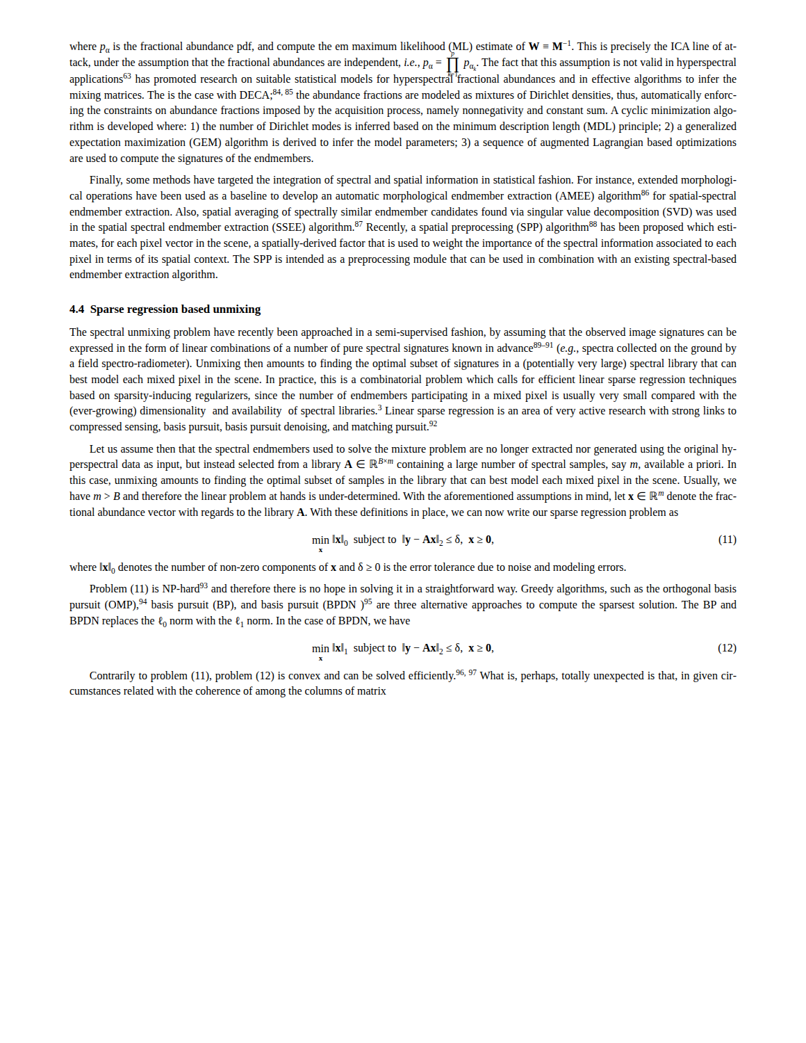where pα is the fractional abundance pdf, and compute the em maximum likelihood (ML) estimate of W ≡ M−1. This is precisely the ICA line of attack, under the assumption that the fractional abundances are independent, i.e., pα = p∏k=1 pαk. The fact that this assumption is not valid in hyperspectral applications63 has promoted research on suitable statistical models for hyperspectral fractional abundances and in effective algorithms to infer the mixing matrices. The is the case with DECA;84, 85 the abundance fractions are modeled as mixtures of Dirichlet densities, thus, automatically enforcing the constraints on abundance fractions imposed by the acquisition process, namely nonnegativity and constant sum. A cyclic minimization algorithm is developed where: 1) the number of Dirichlet modes is inferred based on the minimum description length (MDL) principle; 2) a generalized expectation maximization (GEM) algorithm is derived to infer the model parameters; 3) a sequence of augmented Lagrangian based optimizations are used to compute the signatures of the endmembers.
Finally, some methods have targeted the integration of spectral and spatial information in statistical fashion. For instance, extended morphological operations have been used as a baseline to develop an automatic morphological endmember extraction (AMEE) algorithm86 for spatial-spectral endmember extraction. Also, spatial averaging of spectrally similar endmember candidates found via singular value decomposition (SVD) was used in the spatial spectral endmember extraction (SSEE) algorithm.87 Recently, a spatial preprocessing (SPP) algorithm88 has been proposed which estimates, for each pixel vector in the scene, a spatially-derived factor that is used to weight the importance of the spectral information associated to each pixel in terms of its spatial context. The SPP is intended as a preprocessing module that can be used in combination with an existing spectral-based endmember extraction algorithm.
4.4 Sparse regression based unmixing
The spectral unmixing problem have recently been approached in a semi-supervised fashion, by assuming that the observed image signatures can be expressed in the form of linear combinations of a number of pure spectral signatures known in advance89–91 (e.g., spectra collected on the ground by a field spectro-radiometer). Unmixing then amounts to finding the optimal subset of signatures in a (potentially very large) spectral library that can best model each mixed pixel in the scene. In practice, this is a combinatorial problem which calls for efficient linear sparse regression techniques based on sparsity-inducing regularizers, since the number of endmembers participating in a mixed pixel is usually very small compared with the (ever-growing) dimensionality and availability of spectral libraries.3 Linear sparse regression is an area of very active research with strong links to compressed sensing, basis pursuit, basis pursuit denoising, and matching pursuit.92
Let us assume then that the spectral endmembers used to solve the mixture problem are no longer extracted nor generated using the original hyperspectral data as input, but instead selected from a library A ∈ ℝB×m containing a large number of spectral samples, say m, available a priori. In this case, unmixing amounts to finding the optimal subset of samples in the library that can best model each mixed pixel in the scene. Usually, we have m > B and therefore the linear problem at hands is under-determined. With the aforementioned assumptions in mind, let x ∈ ℝm denote the fractional abundance vector with regards to the library A. With these definitions in place, we can now write our sparse regression problem as
min x‖x‖0 subject to ‖y − Ax‖2 ≤ δ, x ≥ 0, (11)
where ‖x‖0 denotes the number of non-zero components of x and δ ≥ 0 is the error tolerance due to noise and modeling errors.
Problem (11) is NP-hard93 and therefore there is no hope in solving it in a straightforward way. Greedy algorithms, such as the orthogonal basis pursuit (OMP),94 basis pursuit (BP), and basis pursuit (BPDN )95 are three alternative approaches to compute the sparsest solution. The BP and BPDN replaces the ℓ0 norm with the ℓ1 norm. In the case of BPDN, we have
min x‖x‖1 subject to ‖y − Ax‖2 ≤ δ, x ≥ 0, (12)
Contrarily to problem (11), problem (12) is convex and can be solved efficiently.96, 97 What is, perhaps, totally unexpected is that, in given circumstances related with the coherence of among the columns of matrix